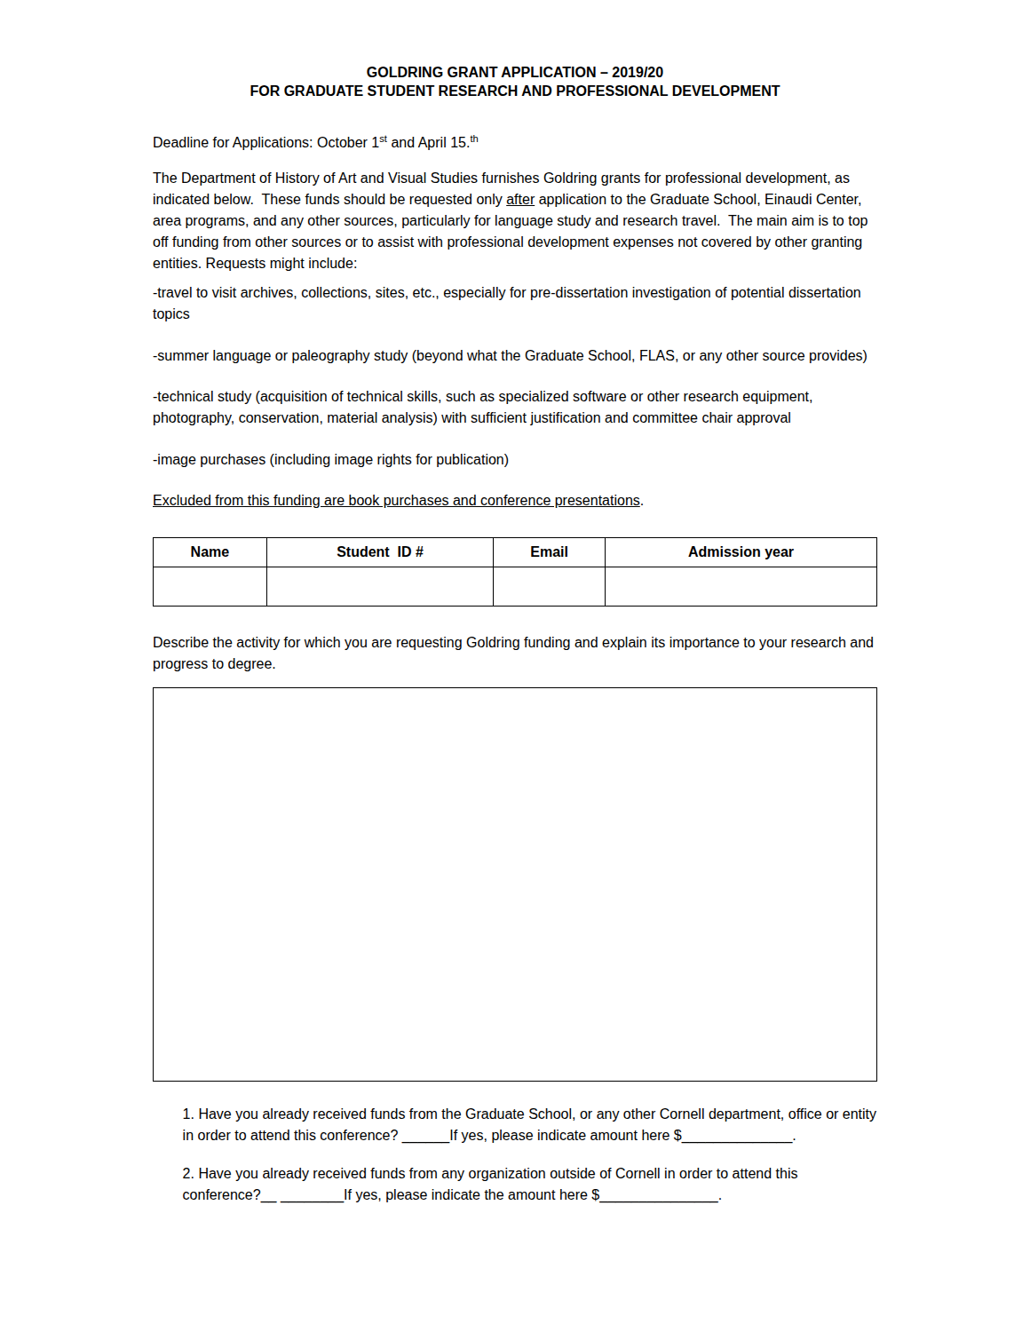GOLDRING GRANT APPLICATION – 2019/20 FOR GRADUATE STUDENT RESEARCH AND PROFESSIONAL DEVELOPMENT
Deadline for Applications: October 1st and April 15.th
The Department of History of Art and Visual Studies furnishes Goldring grants for professional development, as indicated below. These funds should be requested only after application to the Graduate School, Einaudi Center, area programs, and any other sources, particularly for language study and research travel. The main aim is to top off funding from other sources or to assist with professional development expenses not covered by other granting entities. Requests might include:
-travel to visit archives, collections, sites, etc., especially for pre-dissertation investigation of potential dissertation topics
-summer language or paleography study (beyond what the Graduate School, FLAS, or any other source provides)
-technical study (acquisition of technical skills, such as specialized software or other research equipment, photography, conservation, material analysis) with sufficient justification and committee chair approval
-image purchases (including image rights for publication)
Excluded from this funding are book purchases and conference presentations.
| Name | Student ID # | Email | Admission year |
| --- | --- | --- | --- |
Describe the activity for which you are requesting Goldring funding and explain its importance to your research and progress to degree.
1. Have you already received funds from the Graduate School, or any other Cornell department, office or entity in order to attend this conference? ______If yes, please indicate amount here $______________.
2. Have you already received funds from any organization outside of Cornell in order to attend this conference?__ ________If yes, please indicate the amount here $_______________.